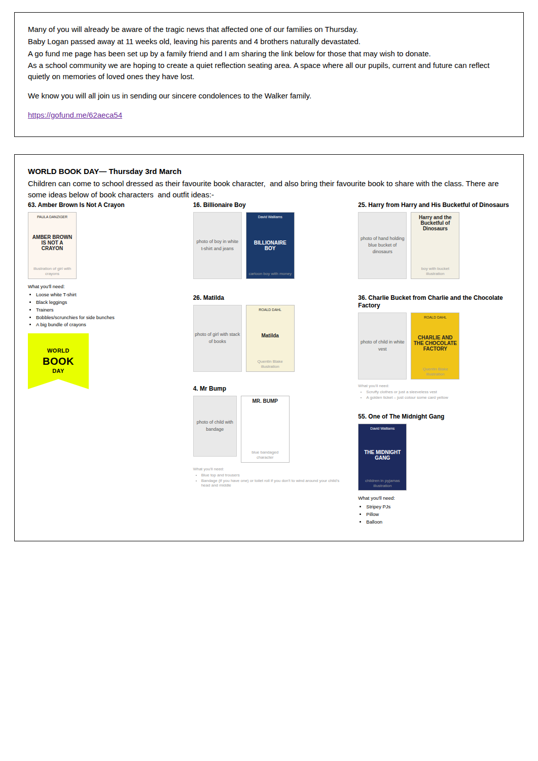Many of you will already be aware of the tragic news that affected one of our families on Thursday.
Baby Logan passed away at 11 weeks old, leaving his parents and 4 brothers naturally devastated.
A go fund me page has been set up by a family friend and I am sharing the link below for those that may wish to donate.
As a school community we are hoping to create a quiet reflection seating area. A space where all our pupils, current and future can reflect quietly on memories of loved ones they have lost.
We know you will all join us in sending our sincere condolences to the Walker family.
https://gofund.me/62aeca54
WORLD BOOK DAY— Thursday 3rd March
Children can come to school dressed as their favourite book character, and also bring their favourite book to share with the class. There are some ideas below of book characters and outfit ideas:-
63. Amber Brown Is Not A Crayon
PAULA DANZIGER
AMBER BROWN
IS NOT A CRAYON
illustration of girl with crayons
What you'll need:
Loose white T-shirt
Black leggings
Trainers
Bobbles/scrunchies for side bunches
A big bundle of crayons
WORLD BOOK DAY
16. Billionaire Boy
photo of boy in white t-shirt and jeans
David Walliams
BILLIONAIRE BOY
cartoon boy with money
26. Matilda
photo of girl with stack of books
ROALD DAHL
Matilda
Quentin Blake illustration
4. Mr Bump
photo of child with bandage
MR. BUMP
blue bandaged character
What you'll need:
Blue top and trousers
Bandage (if you have one) or toilet roll if you don't to wind around your child's head and middle
25. Harry from Harry and His Bucketful of Dinosaurs
photo of hand holding blue bucket of dinosaurs
Harry and the Bucketful of Dinosaurs
boy with bucket illustration
36. Charlie Bucket from Charlie and the Chocolate Factory
photo of child in white vest
ROALD DAHL
CHARLIE AND THE CHOCOLATE FACTORY
Quentin Blake illustration
What you'll need:
Scruffy clothes or just a sleeveless vest
A golden ticket – just colour some card yellow
55. One of The Midnight Gang
David Walliams
THE MIDNIGHT GANG
children in pyjamas illustration
What you'll need:
Stripey PJs
Pillow
Balloon